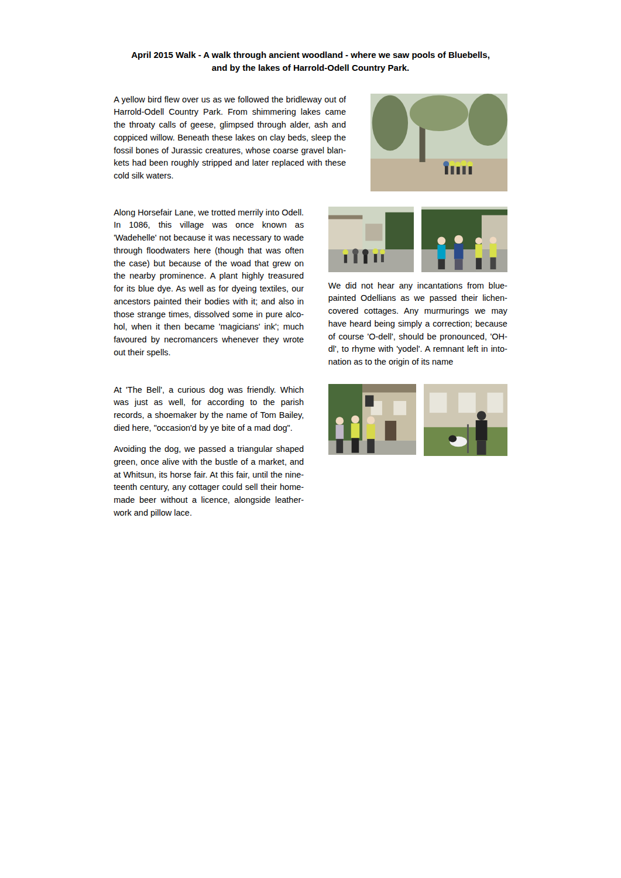April 2015 Walk - A walk through ancient woodland - where we saw pools of Bluebells, and by the lakes of Harrold-Odell Country Park.
A yellow bird flew over us as we followed the bridleway out of Harrold-Odell Country Park. From shimmering lakes came the throaty calls of geese, glimpsed through alder, ash and coppiced willow. Beneath these lakes on clay beds, sleep the fossil bones of Jurassic creatures, whose coarse gravel blankets had been roughly stripped and later replaced with these cold silk waters.
Along Horsefair Lane, we trotted merrily into Odell. In 1086, this village was once known as 'Wadehelle' not because it was necessary to wade through floodwaters here (though that was often the case) but because of the woad that grew on the nearby prominence. A plant highly treasured for its blue dye. As well as for dyeing textiles, our ancestors painted their bodies with it; and also in those strange times, dissolved some in pure alcohol, when it then became 'magicians' ink'; much favoured by necromancers whenever they wrote out their spells.
We did not hear any incantations from blue-painted Odellians as we passed their lichen-covered cottages. Any murmurings we may have heard being simply a correction; because of course 'O-dell', should be pronounced, 'OH-dl', to rhyme with 'yodel'. A remnant left in intonation as to the origin of its name
At 'The Bell', a curious dog was friendly. Which was just as well, for according to the parish records, a shoemaker by the name of Tom Bailey, died here, "occasion'd by ye bite of a mad dog".
Avoiding the dog, we passed a triangular shaped green, once alive with the bustle of a market, and at Whitsun, its horse fair. At this fair, until the nineteenth century, any cottager could sell their homemade beer without a licence, alongside leatherwork and pillow lace.